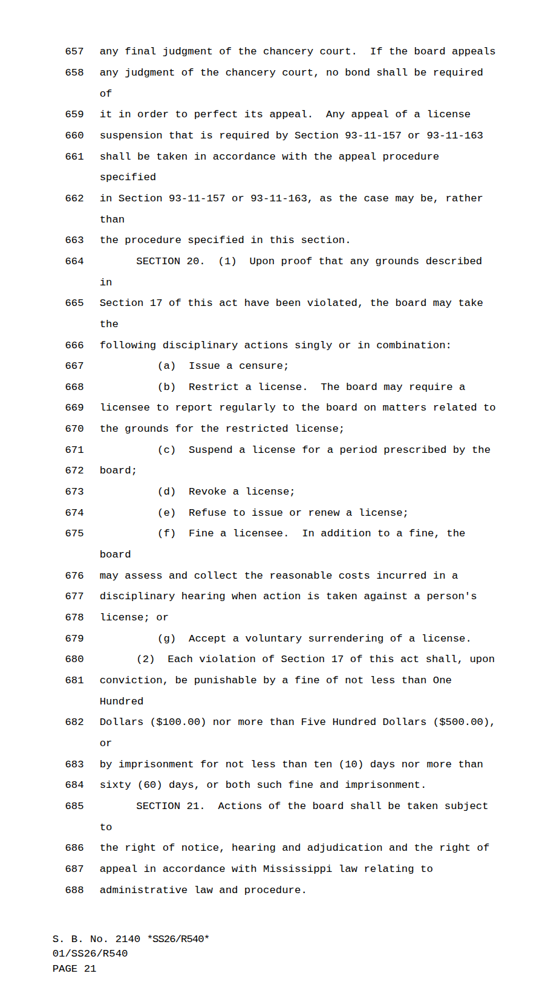any final judgment of the chancery court. If the board appeals
any judgment of the chancery court, no bond shall be required of
it in order to perfect its appeal. Any appeal of a license
suspension that is required by Section 93-11-157 or 93-11-163
shall be taken in accordance with the appeal procedure specified
in Section 93-11-157 or 93-11-163, as the case may be, rather than
the procedure specified in this section.
SECTION 20. (1) Upon proof that any grounds described in
Section 17 of this act have been violated, the board may take the
following disciplinary actions singly or in combination:
(a) Issue a censure;
(b) Restrict a license. The board may require a
licensee to report regularly to the board on matters related to
the grounds for the restricted license;
(c) Suspend a license for a period prescribed by the
board;
(d) Revoke a license;
(e) Refuse to issue or renew a license;
(f) Fine a licensee. In addition to a fine, the board
may assess and collect the reasonable costs incurred in a
disciplinary hearing when action is taken against a person's
license; or
(g) Accept a voluntary surrendering of a license.
(2) Each violation of Section 17 of this act shall, upon
conviction, be punishable by a fine of not less than One Hundred
Dollars ($100.00) nor more than Five Hundred Dollars ($500.00), or
by imprisonment for not less than ten (10) days nor more than
sixty (60) days, or both such fine and imprisonment.
SECTION 21. Actions of the board shall be taken subject to
the right of notice, hearing and adjudication and the right of
appeal in accordance with Mississippi law relating to
administrative law and procedure.
S. B. No. 2140 *SS26/R540*
01/SS26/R540
PAGE 21